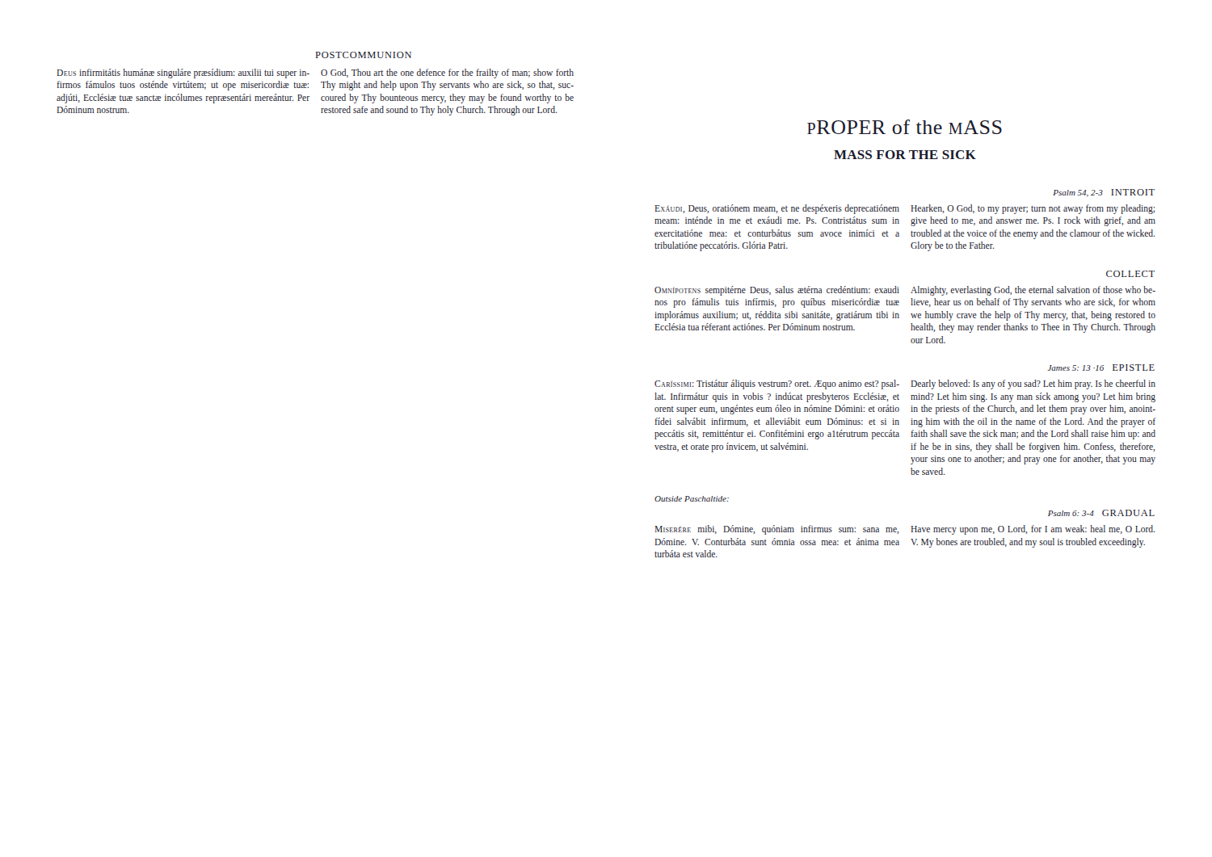Postcommunion
Deus infirmitátis humánæ singuláre præsídium: auxilii tui super infirmos fámulos tuos osténde virtútem; ut ope misericordiæ tuæ: adjúti, Ecclésiæ tuæ sanctæ incólumes repræsentári mereántur. Per Dóminum nostrum.
O God, Thou art the one defence for the frailty of man; show forth Thy might and help upon Thy servants who are sick, so that, succoured by Thy bounteous mercy, they may be found worthy to be restored safe and sound to Thy holy Church. Through our Lord.
PROPER of the MASS
MASS FOR THE SICK
Psalm 54, 2-3 Introit
Exáudi, Deus, oratiónem meam, et ne despéxeris deprecatiónem meam: inténde in me et exáudi me. Ps. Contristátus sum in exercitatióne mea: et conturbátus sum avoce inimíci et a tribulatióne peccatóris. Glória Patri.
Hearken, O God, to my prayer; turn not away from my pleading; give heed to me, and answer me. Ps. I rock with grief, and am troubled at the voice of the enemy and the clamour of the wicked. Glory be to the Father.
Collect
Omnípotens sempitérne Deus, salus ætérna credéntium: exaudi nos pro fámulis tuis infírmis, pro quíbus misericórdiæ tuæ implorámus auxilium; ut, réddita sibi sanitáte, gratiárum tibi in Ecclésia tua réferant actiónes. Per Dóminum nostrum.
Almighty, everlasting God, the eternal salvation of those who believe, hear us on behalf of Thy servants who are sick, for whom we humbly crave the help of Thy mercy, that, being restored to health, they may render thanks to Thee in Thy Church. Through our Lord.
James 5: 13 ·16 Epistle
Caríssimi: Tristátur áliquis vestrum? oret. Æquo animo est? psallat. Infirmátur quis in vobis ? indúcat presbyteros Ecclésiæ, et orent super eum, ungéntes eum óleo in nómine Dómini: et orátio fídei salvábit infirmum, et alleviábit eum Dóminus: et si in peccátis sit, remitténtur ei. Confitémini ergo a1térutrum peccáta vestra, et orate pro ínvicem, ut salvémini.
Dearly beloved: Is any of you sad? Let him pray. Is he cheerful in mind? Let him sing. Is any man síck among you? Let him bring in the priests of the Church, and let them pray over him, anointing him with the oil in the name of the Lord. And the prayer of faith shall save the sick man; and the Lord shall raise him up: and if he be in sins, they shall be forgiven him. Confess, therefore, your sins one to another; and pray one for another, that you may be saved.
Outside Paschaltide:
Psalm 6: 3-4 Gradual
Miserére mibi, Dómine, quóniam infirmus sum: sana me, Dómine. V. Conturbáta sunt ómnia ossa mea: et ánima mea turbáta est valde.
Have mercy upon me, O Lord, for I am weak: heal me, O Lord. V. My bones are troubled, and my soul is troubled exceedingly.